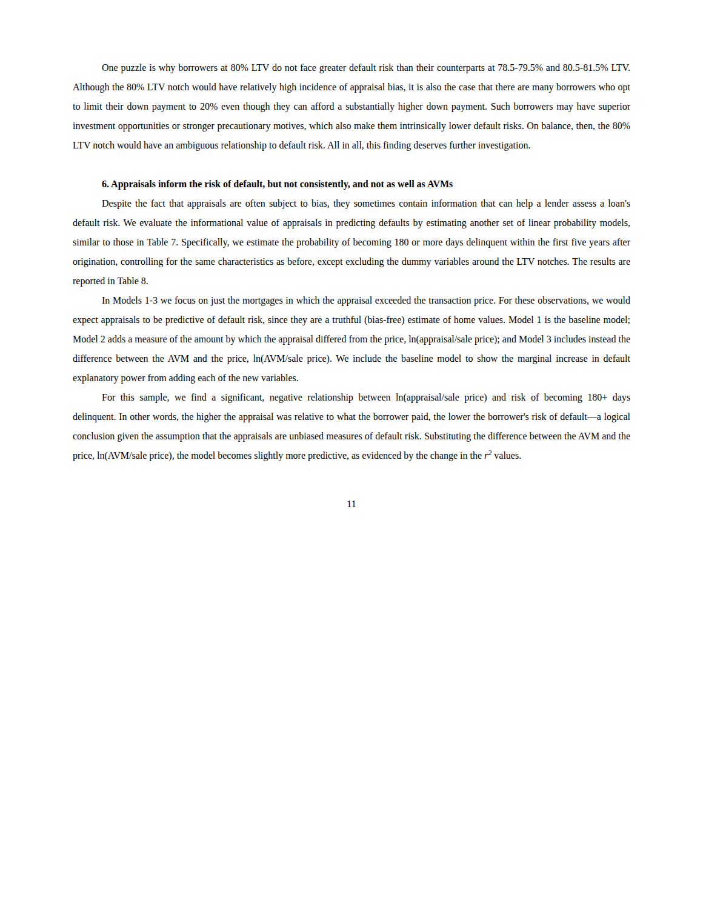One puzzle is why borrowers at 80% LTV do not face greater default risk than their counterparts at 78.5-79.5% and 80.5-81.5% LTV. Although the 80% LTV notch would have relatively high incidence of appraisal bias, it is also the case that there are many borrowers who opt to limit their down payment to 20% even though they can afford a substantially higher down payment. Such borrowers may have superior investment opportunities or stronger precautionary motives, which also make them intrinsically lower default risks. On balance, then, the 80% LTV notch would have an ambiguous relationship to default risk. All in all, this finding deserves further investigation.
6. Appraisals inform the risk of default, but not consistently, and not as well as AVMs
Despite the fact that appraisals are often subject to bias, they sometimes contain information that can help a lender assess a loan's default risk. We evaluate the informational value of appraisals in predicting defaults by estimating another set of linear probability models, similar to those in Table 7. Specifically, we estimate the probability of becoming 180 or more days delinquent within the first five years after origination, controlling for the same characteristics as before, except excluding the dummy variables around the LTV notches. The results are reported in Table 8.
In Models 1-3 we focus on just the mortgages in which the appraisal exceeded the transaction price. For these observations, we would expect appraisals to be predictive of default risk, since they are a truthful (bias-free) estimate of home values. Model 1 is the baseline model; Model 2 adds a measure of the amount by which the appraisal differed from the price, ln(appraisal/sale price); and Model 3 includes instead the difference between the AVM and the price, ln(AVM/sale price). We include the baseline model to show the marginal increase in default explanatory power from adding each of the new variables.
For this sample, we find a significant, negative relationship between ln(appraisal/sale price) and risk of becoming 180+ days delinquent. In other words, the higher the appraisal was relative to what the borrower paid, the lower the borrower's risk of default—a logical conclusion given the assumption that the appraisals are unbiased measures of default risk. Substituting the difference between the AVM and the price, ln(AVM/sale price), the model becomes slightly more predictive, as evidenced by the change in the r2 values.
11